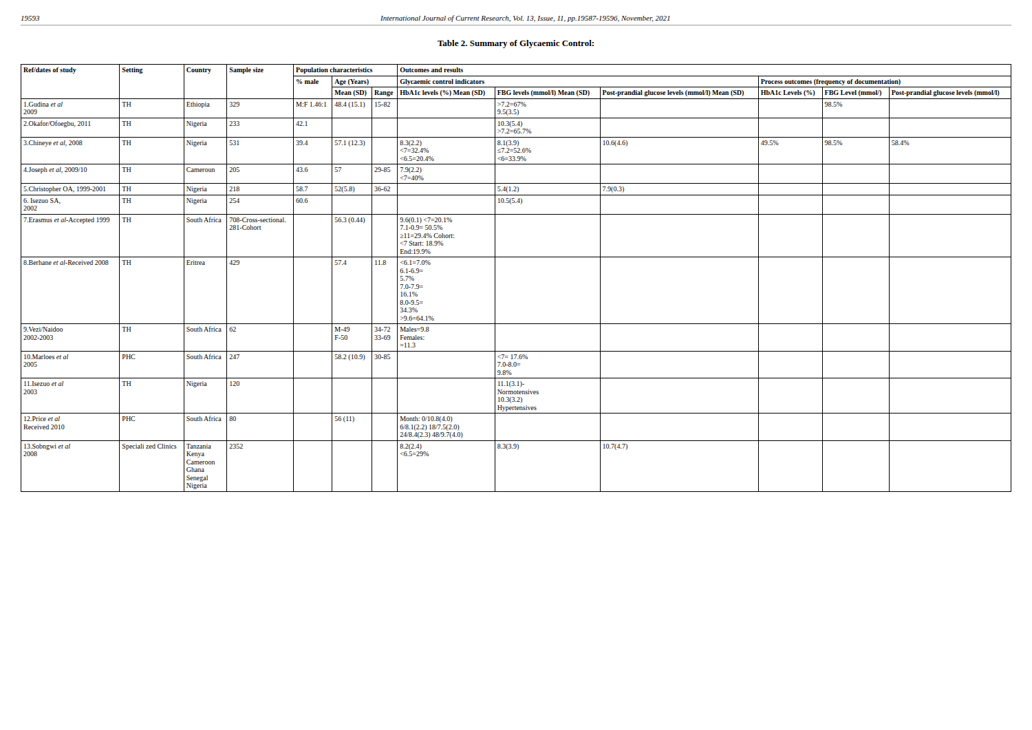19593 International Journal of Current Research, Vol. 13, Issue, 11, pp.19587-19596, November, 2021
Table 2. Summary of Glycaemic Control:
| Ref/dates of study | Setting | Country | Sample size | Population characteristics | Outcomes and results |
| --- | --- | --- | --- | --- | --- |
| % male | Age (Years) | Glycaemic control indicators | Process outcomes (frequency of documentation) |
| Mean (SD) | Range | HbA1c levels (%) Mean (SD) | FBG levels (mmol/l) Mean (SD) | Post-prandial glucose levels (mmol/l) Mean (SD) | HbA1c Levels (%) | FBG Level (mmol/) | Post-prandial glucose levels (mmol/l) |
| 1.Gudina et al 2009 | TH | Ethiopia | 329 | M:F 1.46:1 | 48.4 (15.1) | 15-82 | | >7.2=67% 9.5(3.5) | | | 98.5% | |
| 2.Okafor/Ofoegbu, 2011 | TH | Nigeria | 233 | 42.1 | | | | 10.3(5.4) >7.2=65.7% | | | | |
| 3.Chineye et al , 2008 | TH | Nigeria | 531 | 39.4 | 57.1 (12.3) | | 8.3(2.2) <7=32.4% <6.5=20.4% | 8.1(3.9) ≤7.2=52.6% <6=33.9% | 10.6(4.6) | 49.5% | 98.5% | 58.4% |
| 4.Joseph et al , 2009/10 | TH | Cameroun | 205 | 43.6 | 57 | 29-85 | 7.9(2.2) <7=40% | | | | | |
| 5.Christopher OA, 1999-2001 | TH | Nigeria | 218 | 58.7 | 52(5.8) | 36-62 | | 5.4(1.2) | 7.9(0.3) | | | |
| 6. Isezuo SA, 2002 | TH | Nigeria | 254 | 60.6 | | | | 10.5(5.4) | | | | |
| 7.Erasmus et al -Accepted 1999 | TH | South Africa | 708-Cross-sectional. 281-Cohort | | 56.3 (0.44) | | 9.6(0.1) <7=20.1% 7.1-0.9= 50.5% ≥11=29.4% Cohort: <7 Start: 18.9% End:19.9% | | | | | |
| 8.Berhane et al -Received 2008 | TH | Eritrea | 429 | | 57.4 | 11.8 | <6.1=7.0% 6.1-6.9= 5.7% 7.0-7.9= 16.1% 8.0-9.5= 34.3% >9.6=64.1% | | | | | |
| 9.Vezi/Naidoo 2002-2003 | TH | South Africa | 62 | | M-49 F-50 | 34-72 33-69 | Males=9.8 Females: =11.3 | | | | | |
| 10.Marloes et al 2005 | PHC | South Africa | 247 | | 58.2 (10.9) | 30-85 | | <7= 17.6% 7.0-8.0= 9.8% | | | | |
| 11.Isezuo et al 2003 | TH | Nigeria | 120 | | | | | 11.1(3.1)- Normotensives 10.3(3.2) Hypertensives | | | | |
| 12.Price et al Received 2010 | PHC | South Africa | 80 | | 56 (11) | | Month: 0/10.8(4.0) 6/8.1(2.2) 18/7.5(2.0) 24/8.4(2.3) 48/9.7(4.0) | | | | | |
| 13.Sobngwi et al 2008 | Speciali zed Clinics | Tanzania Kenya Cameroon Ghana Senegal Nigeria | 2352 | | | | 8.2(2.4) <6.5=29% | 8.3(3.9) | 10.7(4.7) | | | |